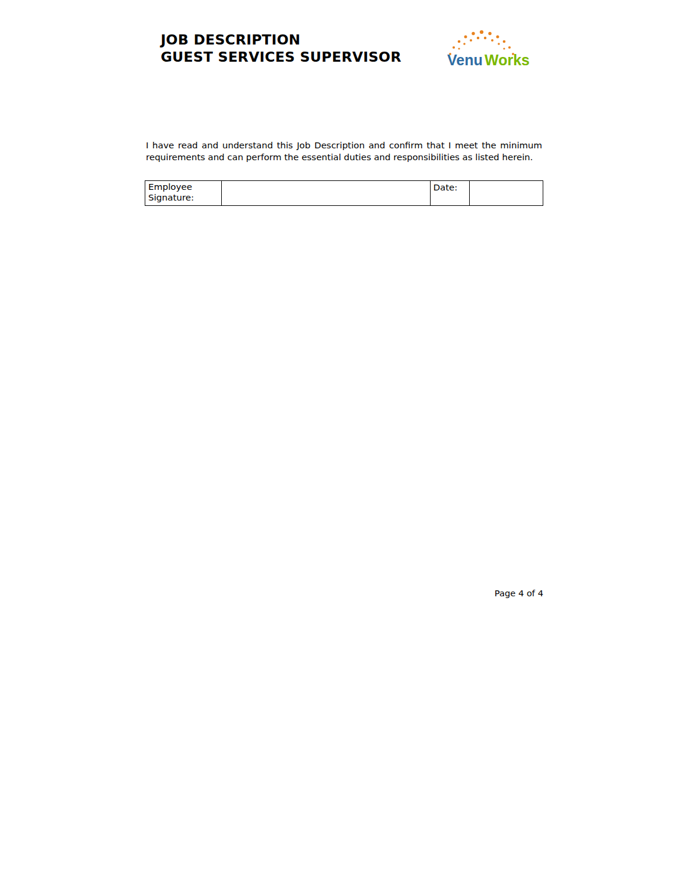JOB DESCRIPTION
GUEST SERVICES SUPERVISOR
Venu Works
I have read and understand this Job Description and confirm that I meet the minimum requirements and can perform the essential duties and responsibilities as listed herein.
| Employee Signature: | | Date: | |
Page 4 of 4